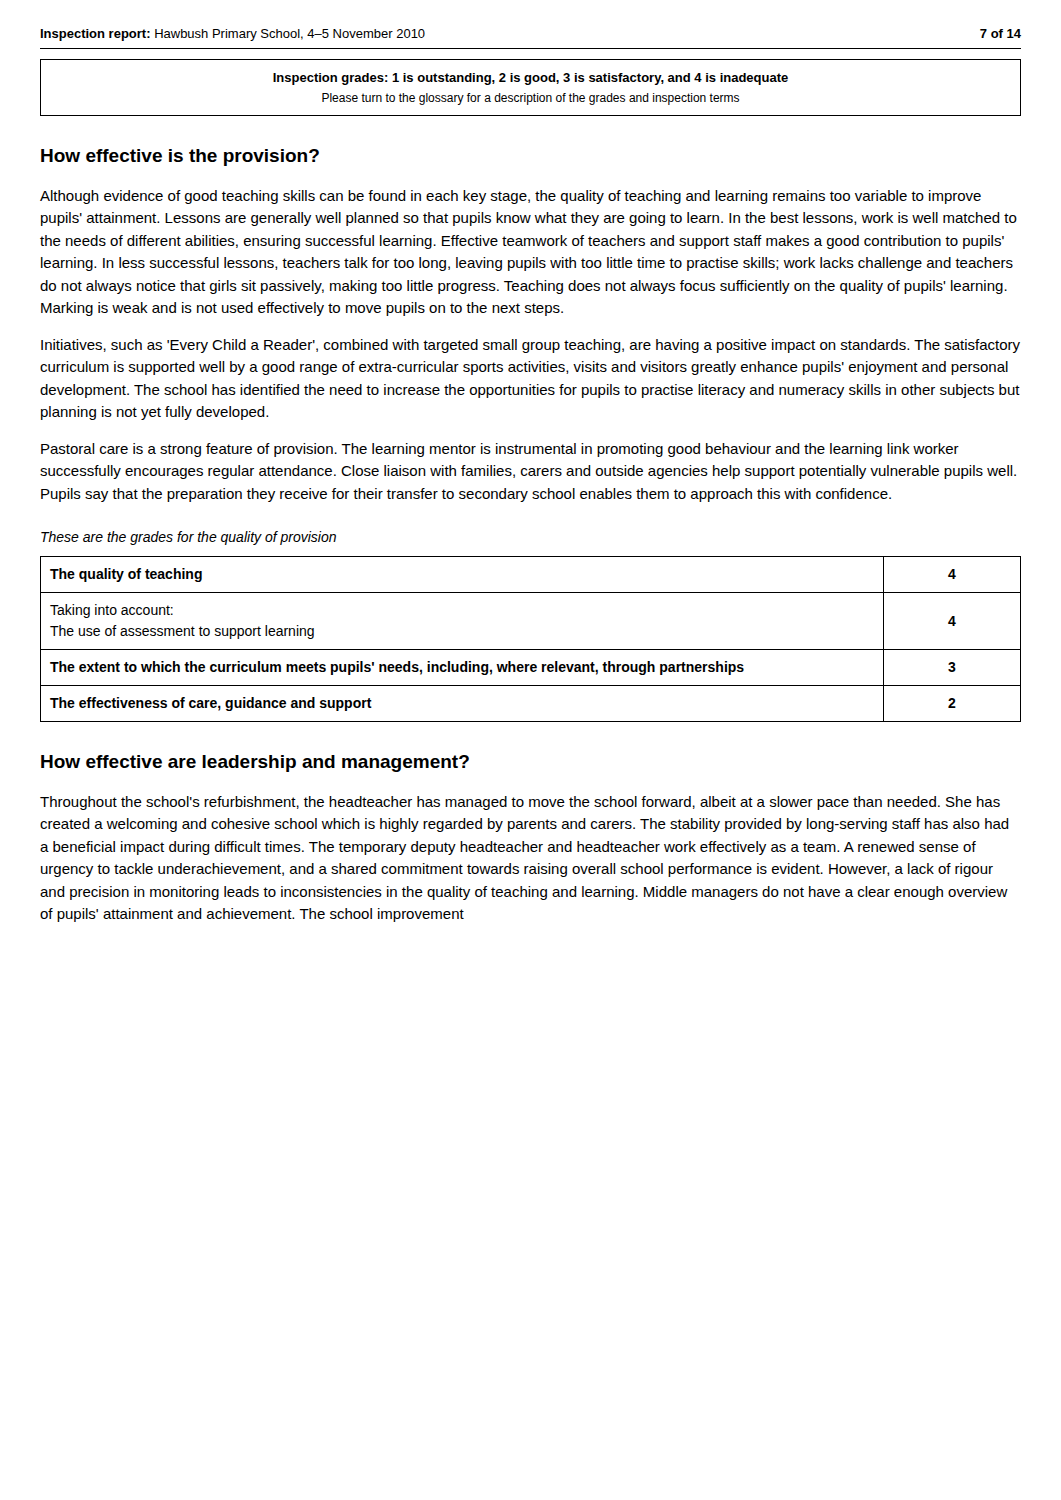Inspection report: Hawbush Primary School, 4–5 November 2010
7 of 14
Inspection grades: 1 is outstanding, 2 is good, 3 is satisfactory, and 4 is inadequate
Please turn to the glossary for a description of the grades and inspection terms
How effective is the provision?
Although evidence of good teaching skills can be found in each key stage, the quality of teaching and learning remains too variable to improve pupils' attainment. Lessons are generally well planned so that pupils know what they are going to learn. In the best lessons, work is well matched to the needs of different abilities, ensuring successful learning. Effective teamwork of teachers and support staff makes a good contribution to pupils' learning. In less successful lessons, teachers talk for too long, leaving pupils with too little time to practise skills; work lacks challenge and teachers do not always notice that girls sit passively, making too little progress. Teaching does not always focus sufficiently on the quality of pupils' learning. Marking is weak and is not used effectively to move pupils on to the next steps.
Initiatives, such as 'Every Child a Reader', combined with targeted small group teaching, are having a positive impact on standards. The satisfactory curriculum is supported well by a good range of extra-curricular sports activities, visits and visitors greatly enhance pupils' enjoyment and personal development. The school has identified the need to increase the opportunities for pupils to practise literacy and numeracy skills in other subjects but planning is not yet fully developed.
Pastoral care is a strong feature of provision. The learning mentor is instrumental in promoting good behaviour and the learning link worker successfully encourages regular attendance. Close liaison with families, carers and outside agencies help support potentially vulnerable pupils well. Pupils say that the preparation they receive for their transfer to secondary school enables them to approach this with confidence.
These are the grades for the quality of provision
| The quality of teaching | 4 |
| Taking into account: The use of assessment to support learning | 4 |
| The extent to which the curriculum meets pupils' needs, including, where relevant, through partnerships | 3 |
| The effectiveness of care, guidance and support | 2 |
How effective are leadership and management?
Throughout the school's refurbishment, the headteacher has managed to move the school forward, albeit at a slower pace than needed. She has created a welcoming and cohesive school which is highly regarded by parents and carers. The stability provided by long-serving staff has also had a beneficial impact during difficult times. The temporary deputy headteacher and headteacher work effectively as a team. A renewed sense of urgency to tackle underachievement, and a shared commitment towards raising overall school performance is evident. However, a lack of rigour and precision in monitoring leads to inconsistencies in the quality of teaching and learning. Middle managers do not have a clear enough overview of pupils' attainment and achievement. The school improvement